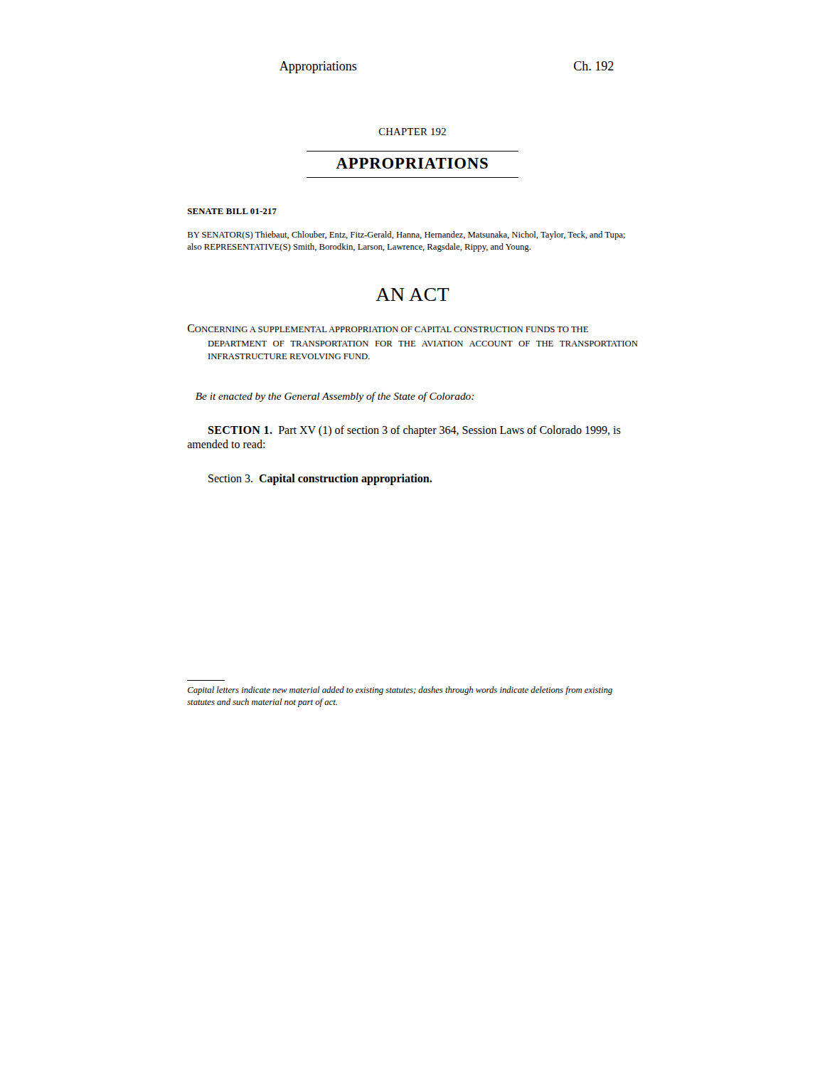Appropriations Ch. 192
CHAPTER 192
APPROPRIATIONS
SENATE BILL 01-217
BY SENATOR(S) Thiebaut, Chlouber, Entz, Fitz-Gerald, Hanna, Hernandez, Matsunaka, Nichol, Taylor, Teck, and Tupa;
also REPRESENTATIVE(S) Smith, Borodkin, Larson, Lawrence, Ragsdale, Rippy, and Young.
AN ACT
CONCERNING A SUPPLEMENTAL APPROPRIATION OF CAPITAL CONSTRUCTION FUNDS TO THE DEPARTMENT OF TRANSPORTATION FOR THE AVIATION ACCOUNT OF THE TRANSPORTATION INFRASTRUCTURE REVOLVING FUND.
Be it enacted by the General Assembly of the State of Colorado:
SECTION 1. Part XV (1) of section 3 of chapter 364, Session Laws of Colorado 1999, is amended to read:
Section 3. Capital construction appropriation.
Capital letters indicate new material added to existing statutes; dashes through words indicate deletions from existing statutes and such material not part of act.